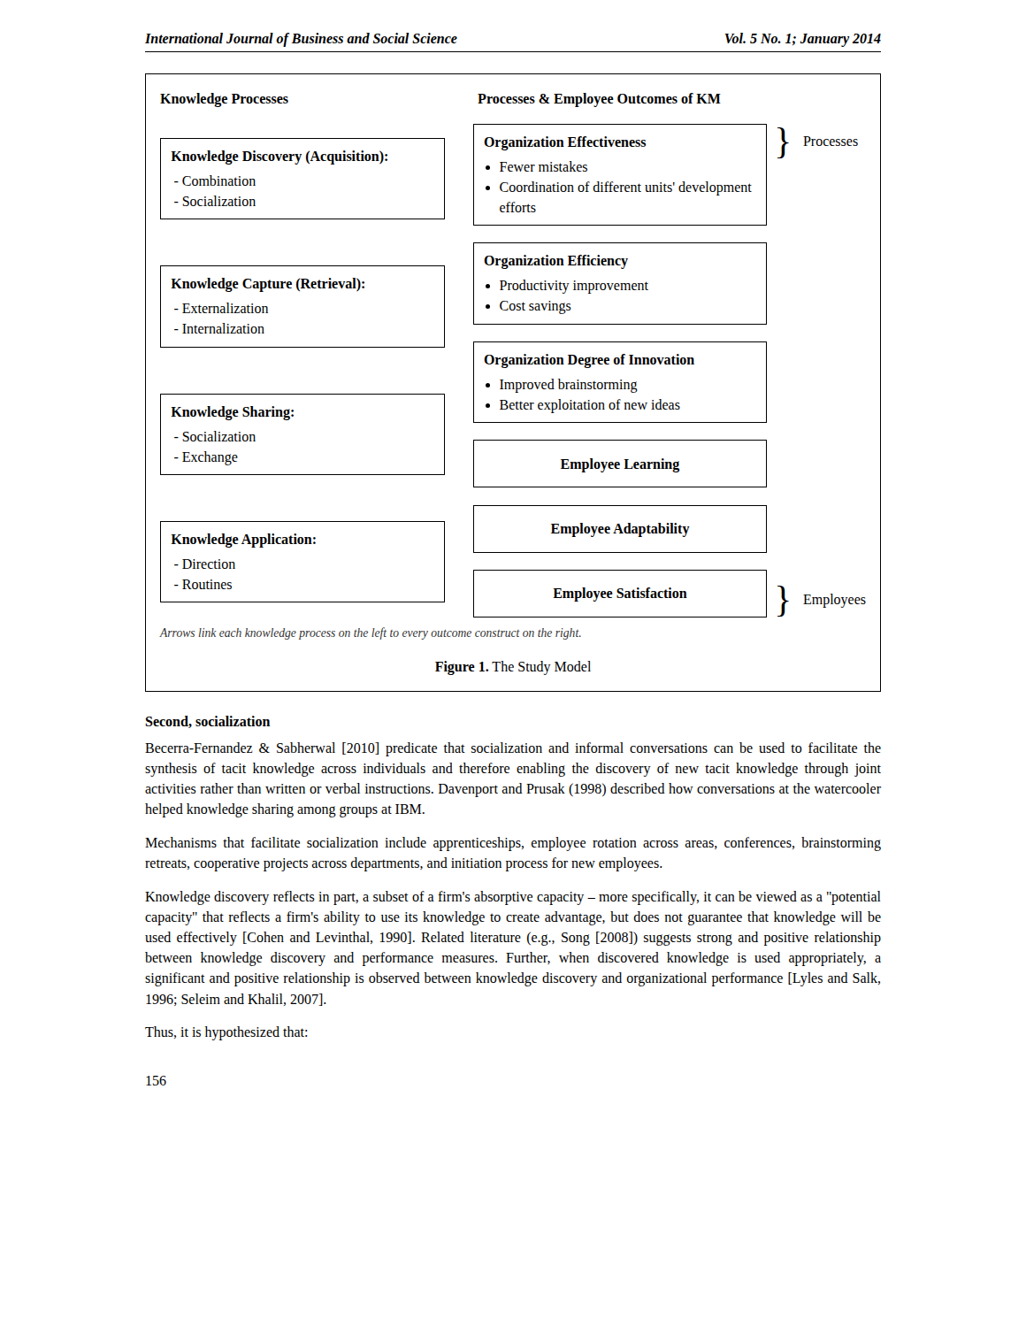International Journal of Business and Social Science
Vol. 5 No. 1; January 2014
Knowledge Processes
Processes & Employee Outcomes of KM
Knowledge Discovery (Acquisition):
Combination
Socialization
Knowledge Capture (Retrieval):
Externalization
Internalization
Knowledge Sharing:
Socialization
Exchange
Knowledge Application:
Direction
Routines
Organization Effectiveness
Fewer mistakes
Coordination of different units' development efforts
Organization Efficiency
Productivity improvement
Cost savings
Organization Degree of Innovation
Improved brainstorming
Better exploitation of new ideas
Employee Learning
Employee Adaptability
Employee Satisfaction
}Processes
}Employees
Arrows link each knowledge process on the left to every outcome construct on the right.
Figure 1. The Study Model
Second, socialization
Becerra-Fernandez & Sabherwal [2010] predicate that socialization and informal conversations can be used to facilitate the synthesis of tacit knowledge across individuals and therefore enabling the discovery of new tacit knowledge through joint activities rather than written or verbal instructions. Davenport and Prusak (1998) described how conversations at the watercooler helped knowledge sharing among groups at IBM.
Mechanisms that facilitate socialization include apprenticeships, employee rotation across areas, conferences, brainstorming retreats, cooperative projects across departments, and initiation process for new employees.
Knowledge discovery reflects in part, a subset of a firm's absorptive capacity – more specifically, it can be viewed as a ''potential capacity'' that reflects a firm's ability to use its knowledge to create advantage, but does not guarantee that knowledge will be used effectively [Cohen and Levinthal, 1990]. Related literature (e.g., Song [2008]) suggests strong and positive relationship between knowledge discovery and performance measures. Further, when discovered knowledge is used appropriately, a significant and positive relationship is observed between knowledge discovery and organizational performance [Lyles and Salk, 1996; Seleim and Khalil, 2007].
Thus, it is hypothesized that:
156